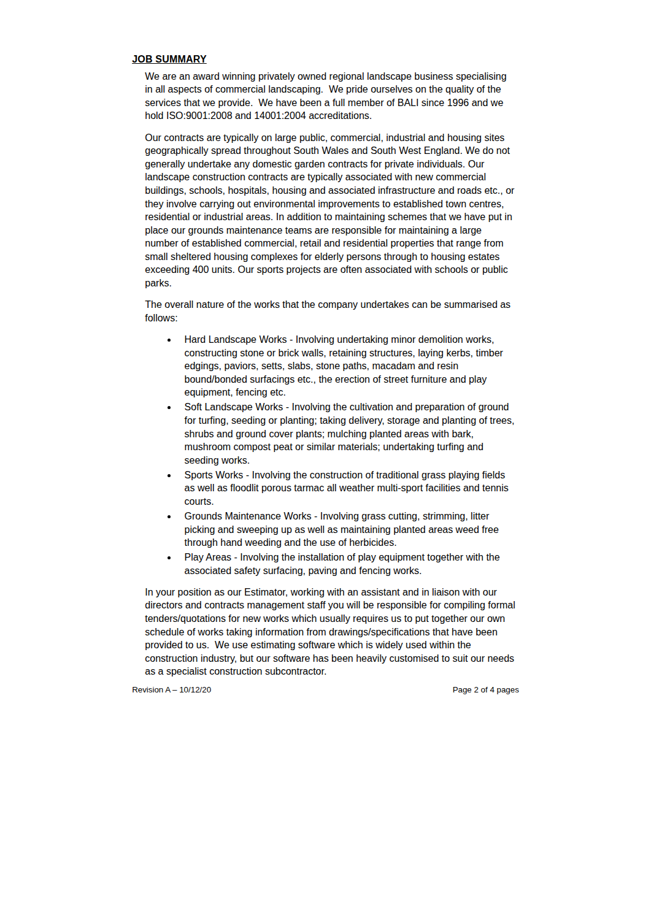JOB SUMMARY
We are an award winning privately owned regional landscape business specialising in all aspects of commercial landscaping. We pride ourselves on the quality of the services that we provide. We have been a full member of BALI since 1996 and we hold ISO:9001:2008 and 14001:2004 accreditations.
Our contracts are typically on large public, commercial, industrial and housing sites geographically spread throughout South Wales and South West England. We do not generally undertake any domestic garden contracts for private individuals. Our landscape construction contracts are typically associated with new commercial buildings, schools, hospitals, housing and associated infrastructure and roads etc., or they involve carrying out environmental improvements to established town centres, residential or industrial areas. In addition to maintaining schemes that we have put in place our grounds maintenance teams are responsible for maintaining a large number of established commercial, retail and residential properties that range from small sheltered housing complexes for elderly persons through to housing estates exceeding 400 units. Our sports projects are often associated with schools or public parks.
The overall nature of the works that the company undertakes can be summarised as follows:
Hard Landscape Works - Involving undertaking minor demolition works, constructing stone or brick walls, retaining structures, laying kerbs, timber edgings, paviors, setts, slabs, stone paths, macadam and resin bound/bonded surfacings etc., the erection of street furniture and play equipment, fencing etc.
Soft Landscape Works - Involving the cultivation and preparation of ground for turfing, seeding or planting; taking delivery, storage and planting of trees, shrubs and ground cover plants; mulching planted areas with bark, mushroom compost peat or similar materials; undertaking turfing and seeding works.
Sports Works - Involving the construction of traditional grass playing fields as well as floodlit porous tarmac all weather multi-sport facilities and tennis courts.
Grounds Maintenance Works - Involving grass cutting, strimming, litter picking and sweeping up as well as maintaining planted areas weed free through hand weeding and the use of herbicides.
Play Areas - Involving the installation of play equipment together with the associated safety surfacing, paving and fencing works.
In your position as our Estimator, working with an assistant and in liaison with our directors and contracts management staff you will be responsible for compiling formal tenders/quotations for new works which usually requires us to put together our own schedule of works taking information from drawings/specifications that have been provided to us. We use estimating software which is widely used within the construction industry, but our software has been heavily customised to suit our needs as a specialist construction subcontractor.
Revision A – 10/12/20 Page 2 of 4 pages